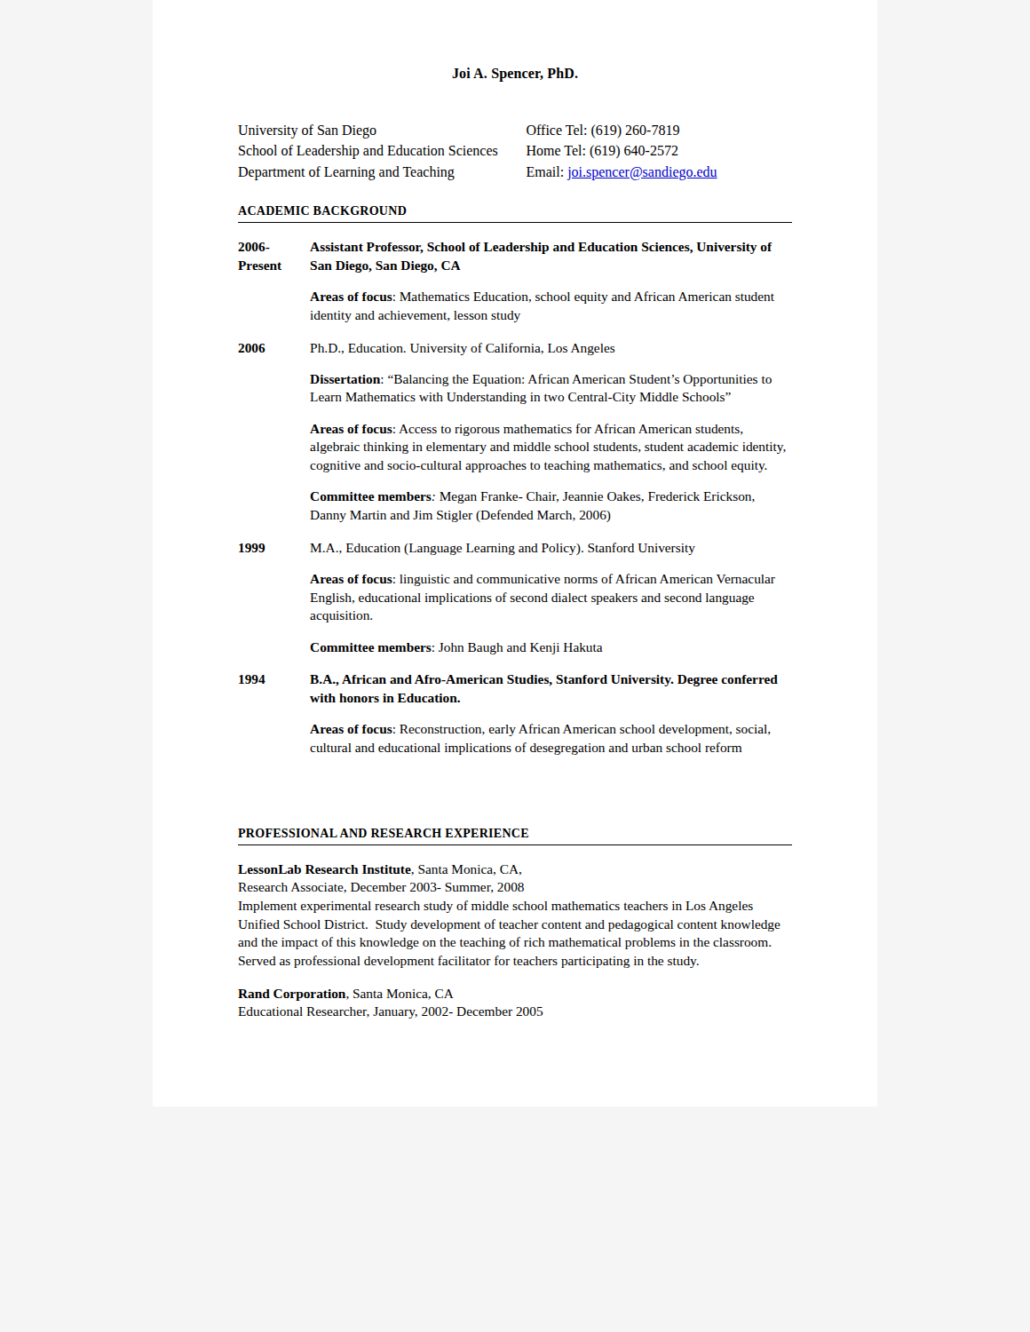Joi A. Spencer, PhD.
| University of San Diego | Office Tel: (619) 260-7819 |
| School of Leadership and Education Sciences | Home Tel: (619) 640-2572 |
| Department of Learning and Teaching | Email: joi.spencer@sandiego.edu |
ACADEMIC BACKGROUND
| 2006- Present | Assistant Professor, School of Leadership and Education Sciences, University of San Diego, San Diego, CA Areas of focus : Mathematics Education, school equity and African American student identity and achievement, lesson study |
| 2006 | Ph.D., Education. University of California, Los Angeles Dissertation : “Balancing the Equation: African American Student’s Opportunities to Learn Mathematics with Understanding in two Central-City Middle Schools” Areas of focus : Access to rigorous mathematics for African American students, algebraic thinking in elementary and middle school students, student academic identity, cognitive and socio-cultural approaches to teaching mathematics, and school equity. Committee members : Megan Franke- Chair, Jeannie Oakes, Frederick Erickson, Danny Martin and Jim Stigler (Defended March, 2006) |
| 1999 | M.A., Education (Language Learning and Policy). Stanford University Areas of focus : linguistic and communicative norms of African American Vernacular English, educational implications of second dialect speakers and second language acquisition. Committee members : John Baugh and Kenji Hakuta |
| 1994 | B.A., African and Afro-American Studies, Stanford University. Degree conferred with honors in Education. Areas of focus : Reconstruction, early African American school development, social, cultural and educational implications of desegregation and urban school reform |
PROFESSIONAL AND RESEARCH EXPERIENCE
LessonLab Research Institute, Santa Monica, CA,
Research Associate, December 2003- Summer, 2008
Implement experimental research study of middle school mathematics teachers in Los Angeles Unified School District. Study development of teacher content and pedagogical content knowledge and the impact of this knowledge on the teaching of rich mathematical problems in the classroom. Served as professional development facilitator for teachers participating in the study.
Rand Corporation, Santa Monica, CA
Educational Researcher, January, 2002- December 2005